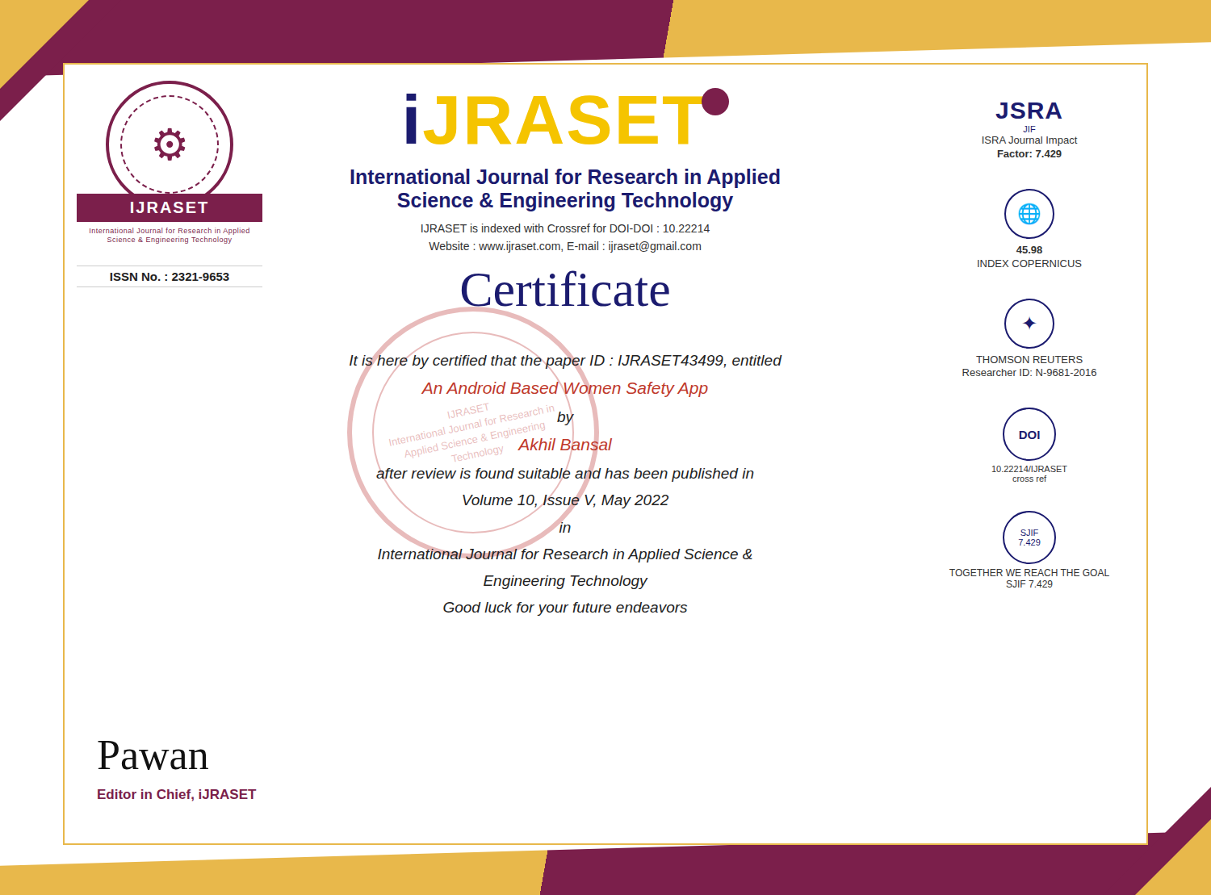⚙
IJRASET
International Journal for Research in Applied Science & Engineering Technology
ISSN No. : 2321-9653
iJRASET
International Journal for Research in Applied
Science & Engineering Technology
IJRASET is indexed with Crossref for DOI-DOI : 10.22214
Website : www.ijraset.com, E-mail : ijraset@gmail.com
Certificate
JSRAJIF
ISRA Journal Impact
Factor: 7.429
🌐
45.98 INDEX COPERNICUS
✦
THOMSON REUTERS
Researcher ID: N-9681-2016
DOI
10.22214/IJRASET
cross ref
SJIF
7.429
TOGETHER WE REACH THE GOAL
SJIF 7.429
IJRASET
International Journal for Research in Applied Science & Engineering Technology
It is here by certified that the paper ID : IJRASET43499, entitled
An Android Based Women Safety App
by
Akhil Bansal
after review is found suitable and has been published in
Volume 10, Issue V, May 2022
in
International Journal for Research in Applied Science &
Engineering Technology
Good luck for your future endeavors
Pawan
Editor in Chief, iJRASET